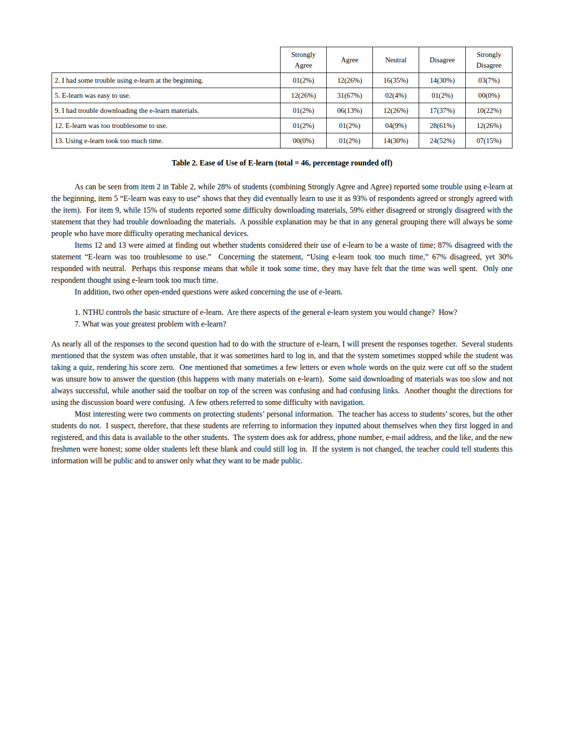| | Strongly Agree | Agree | Neutral | Disagree | Strongly Disagree |
| --- | --- | --- | --- | --- | --- |
| 2. I had some trouble using e-learn at the beginning. | 01(2%) | 12(26%) | 16(35%) | 14(30%) | 03(7%) |
| 5. E-learn was easy to use. | 12(26%) | 31(67%) | 02(4%) | 01(2%) | 00(0%) |
| 9. I had trouble downloading the e-learn materials. | 01(2%) | 06(13%) | 12(26%) | 17(37%) | 10(22%) |
| 12. E-learn was too troublesome to use. | 01(2%) | 01(2%) | 04(9%) | 28(61%) | 12(26%) |
| 13. Using e-learn took too much time. | 00(0%) | 01(2%) | 14(30%) | 24(52%) | 07(15%) |
Table 2. Ease of Use of E-learn (total = 46, percentage rounded off)
As can be seen from item 2 in Table 2, while 28% of students (combining Strongly Agree and Agree) reported some trouble using e-learn at the beginning, item 5 “E-learn was easy to use” shows that they did eventually learn to use it as 93% of respondents agreed or strongly agreed with the item). For item 9, while 15% of students reported some difficulty downloading materials, 59% either disagreed or strongly disagreed with the statement that they had trouble downloading the materials. A possible explanation may be that in any general grouping there will always be some people who have more difficulty operating mechanical devices.
Items 12 and 13 were aimed at finding out whether students considered their use of e-learn to be a waste of time; 87% disagreed with the statement “E-learn was too troublesome to use.” Concerning the statement, “Using e-learn took too much time,” 67% disagreed, yet 30% responded with neutral. Perhaps this response means that while it took some time, they may have felt that the time was well spent. Only one respondent thought using e-learn took too much time.
In addition, two other open-ended questions were asked concerning the use of e-learn.
1. NTHU controls the basic structure of e-learn. Are there aspects of the general e-learn system you would change? How?
7. What was your greatest problem with e-learn?
As nearly all of the responses to the second question had to do with the structure of e-learn, I will present the responses together. Several students mentioned that the system was often unstable, that it was sometimes hard to log in, and that the system sometimes stopped while the student was taking a quiz, rendering his score zero. One mentioned that sometimes a few letters or even whole words on the quiz were cut off so the student was unsure how to answer the question (this happens with many materials on e-learn). Some said downloading of materials was too slow and not always successful, while another said the toolbar on top of the screen was confusing and had confusing links. Another thought the directions for using the discussion board were confusing. A few others referred to some difficulty with navigation.
Most interesting were two comments on protecting students’ personal information. The teacher has access to students’ scores, but the other students do not. I suspect, therefore, that these students are referring to information they inputted about themselves when they first logged in and registered, and this data is available to the other students. The system does ask for address, phone number, e-mail address, and the like, and the new freshmen were honest; some older students left these blank and could still log in. If the system is not changed, the teacher could tell students this information will be public and to answer only what they want to be made public.